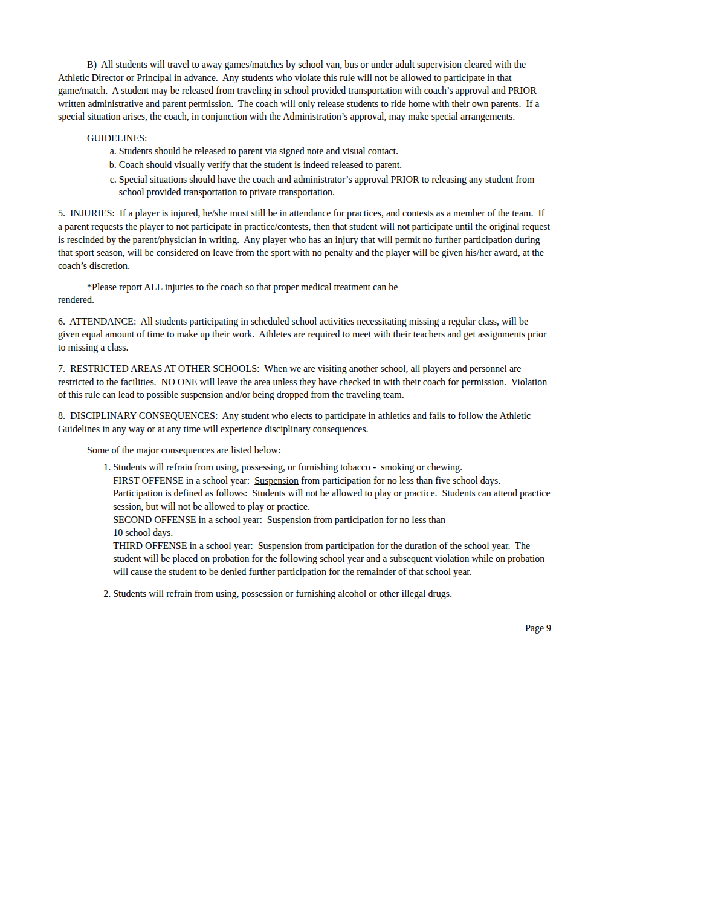B) All students will travel to away games/matches by school van, bus or under adult supervision cleared with the Athletic Director or Principal in advance. Any students who violate this rule will not be allowed to participate in that game/match. A student may be released from traveling in school provided transportation with coach’s approval and PRIOR written administrative and parent permission. The coach will only release students to ride home with their own parents. If a special situation arises, the coach, in conjunction with the Administration’s approval, may make special arrangements.
GUIDELINES:
Students should be released to parent via signed note and visual contact.
Coach should visually verify that the student is indeed released to parent.
Special situations should have the coach and administrator’s approval PRIOR to releasing any student from school provided transportation to private transportation.
5. INJURIES: If a player is injured, he/she must still be in attendance for practices, and contests as a member of the team. If a parent requests the player to not participate in practice/contests, then that student will not participate until the original request is rescinded by the parent/physician in writing. Any player who has an injury that will permit no further participation during that sport season, will be considered on leave from the sport with no penalty and the player will be given his/her award, at the coach’s discretion.
*Please report ALL injuries to the coach so that proper medical treatment can be
rendered.
6. ATTENDANCE: All students participating in scheduled school activities necessitating missing a regular class, will be given equal amount of time to make up their work. Athletes are required to meet with their teachers and get assignments prior to missing a class.
7. RESTRICTED AREAS AT OTHER SCHOOLS: When we are visiting another school, all players and personnel are restricted to the facilities. NO ONE will leave the area unless they have checked in with their coach for permission. Violation of this rule can lead to possible suspension and/or being dropped from the traveling team.
8. DISCIPLINARY CONSEQUENCES: Any student who elects to participate in athletics and fails to follow the Athletic Guidelines in any way or at any time will experience disciplinary consequences.
Some of the major consequences are listed below:
Students will refrain from using, possessing, or furnishing tobacco - smoking or chewing.
FIRST OFFENSE in a school year: Suspension from participation for no less than five school days. Participation is defined as follows: Students will not be allowed to play or practice. Students can attend practice session, but will not be allowed to play or practice.
SECOND OFFENSE in a school year: Suspension from participation for no less than
10 school days.
THIRD OFFENSE in a school year: Suspension from participation for the duration of the school year. The student will be placed on probation for the following school year and a subsequent violation while on probation will cause the student to be denied further participation for the remainder of that school year.
Students will refrain from using, possession or furnishing alcohol or other illegal drugs.
Page 9